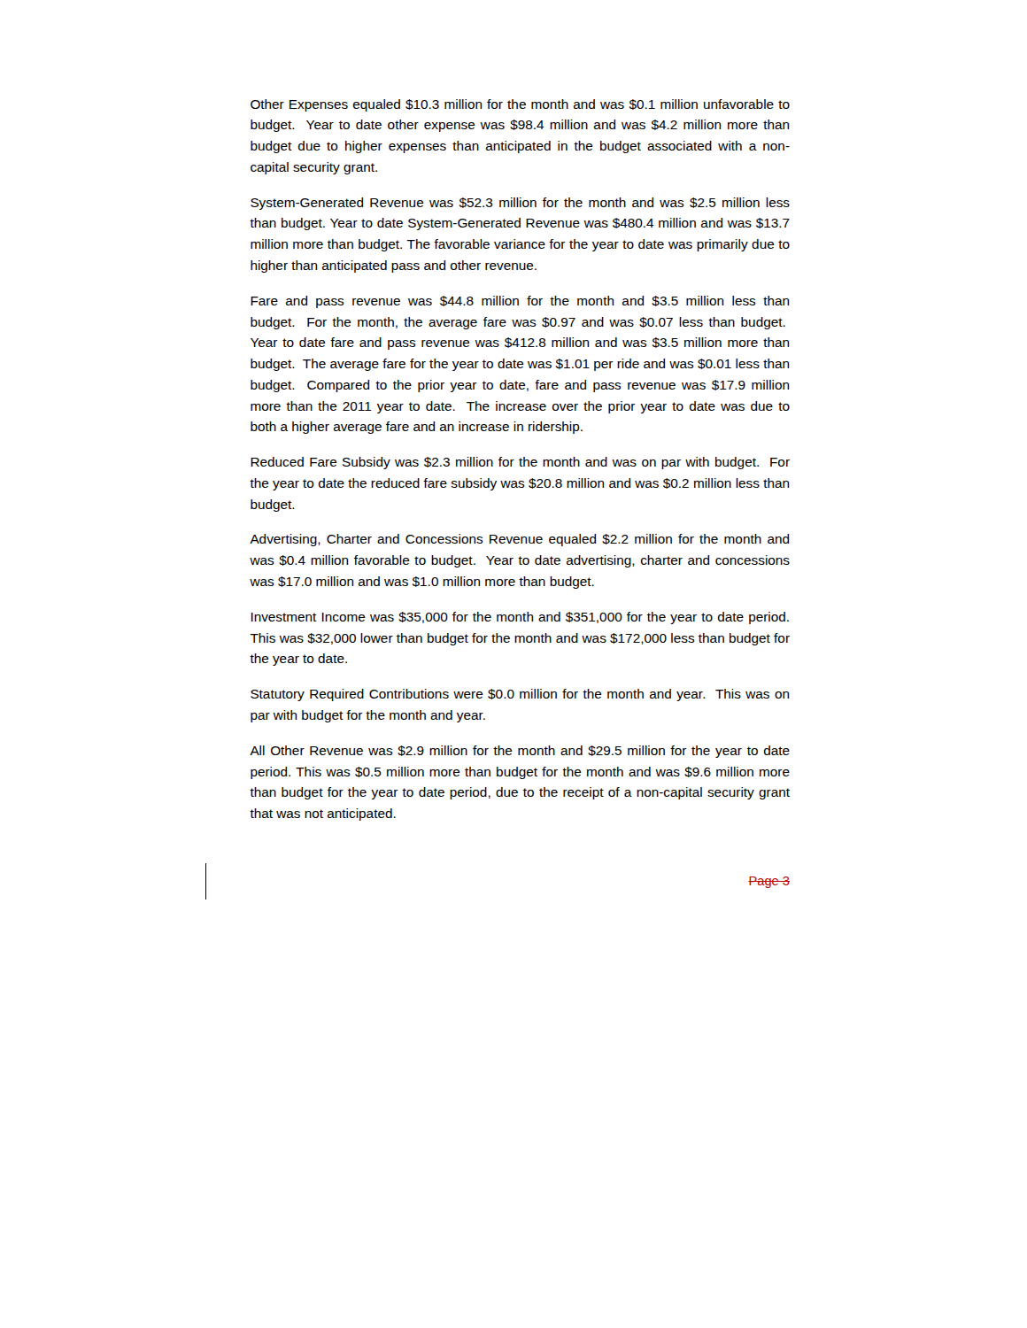Other Expenses equaled $10.3 million for the month and was $0.1 million unfavorable to budget. Year to date other expense was $98.4 million and was $4.2 million more than budget due to higher expenses than anticipated in the budget associated with a non-capital security grant.
System-Generated Revenue was $52.3 million for the month and was $2.5 million less than budget. Year to date System-Generated Revenue was $480.4 million and was $13.7 million more than budget. The favorable variance for the year to date was primarily due to higher than anticipated pass and other revenue.
Fare and pass revenue was $44.8 million for the month and $3.5 million less than budget. For the month, the average fare was $0.97 and was $0.07 less than budget. Year to date fare and pass revenue was $412.8 million and was $3.5 million more than budget. The average fare for the year to date was $1.01 per ride and was $0.01 less than budget. Compared to the prior year to date, fare and pass revenue was $17.9 million more than the 2011 year to date. The increase over the prior year to date was due to both a higher average fare and an increase in ridership.
Reduced Fare Subsidy was $2.3 million for the month and was on par with budget. For the year to date the reduced fare subsidy was $20.8 million and was $0.2 million less than budget.
Advertising, Charter and Concessions Revenue equaled $2.2 million for the month and was $0.4 million favorable to budget. Year to date advertising, charter and concessions was $17.0 million and was $1.0 million more than budget.
Investment Income was $35,000 for the month and $351,000 for the year to date period. This was $32,000 lower than budget for the month and was $172,000 less than budget for the year to date.
Statutory Required Contributions were $0.0 million for the month and year. This was on par with budget for the month and year.
All Other Revenue was $2.9 million for the month and $29.5 million for the year to date period. This was $0.5 million more than budget for the month and was $9.6 million more than budget for the year to date period, due to the receipt of a non-capital security grant that was not anticipated.
Page 3